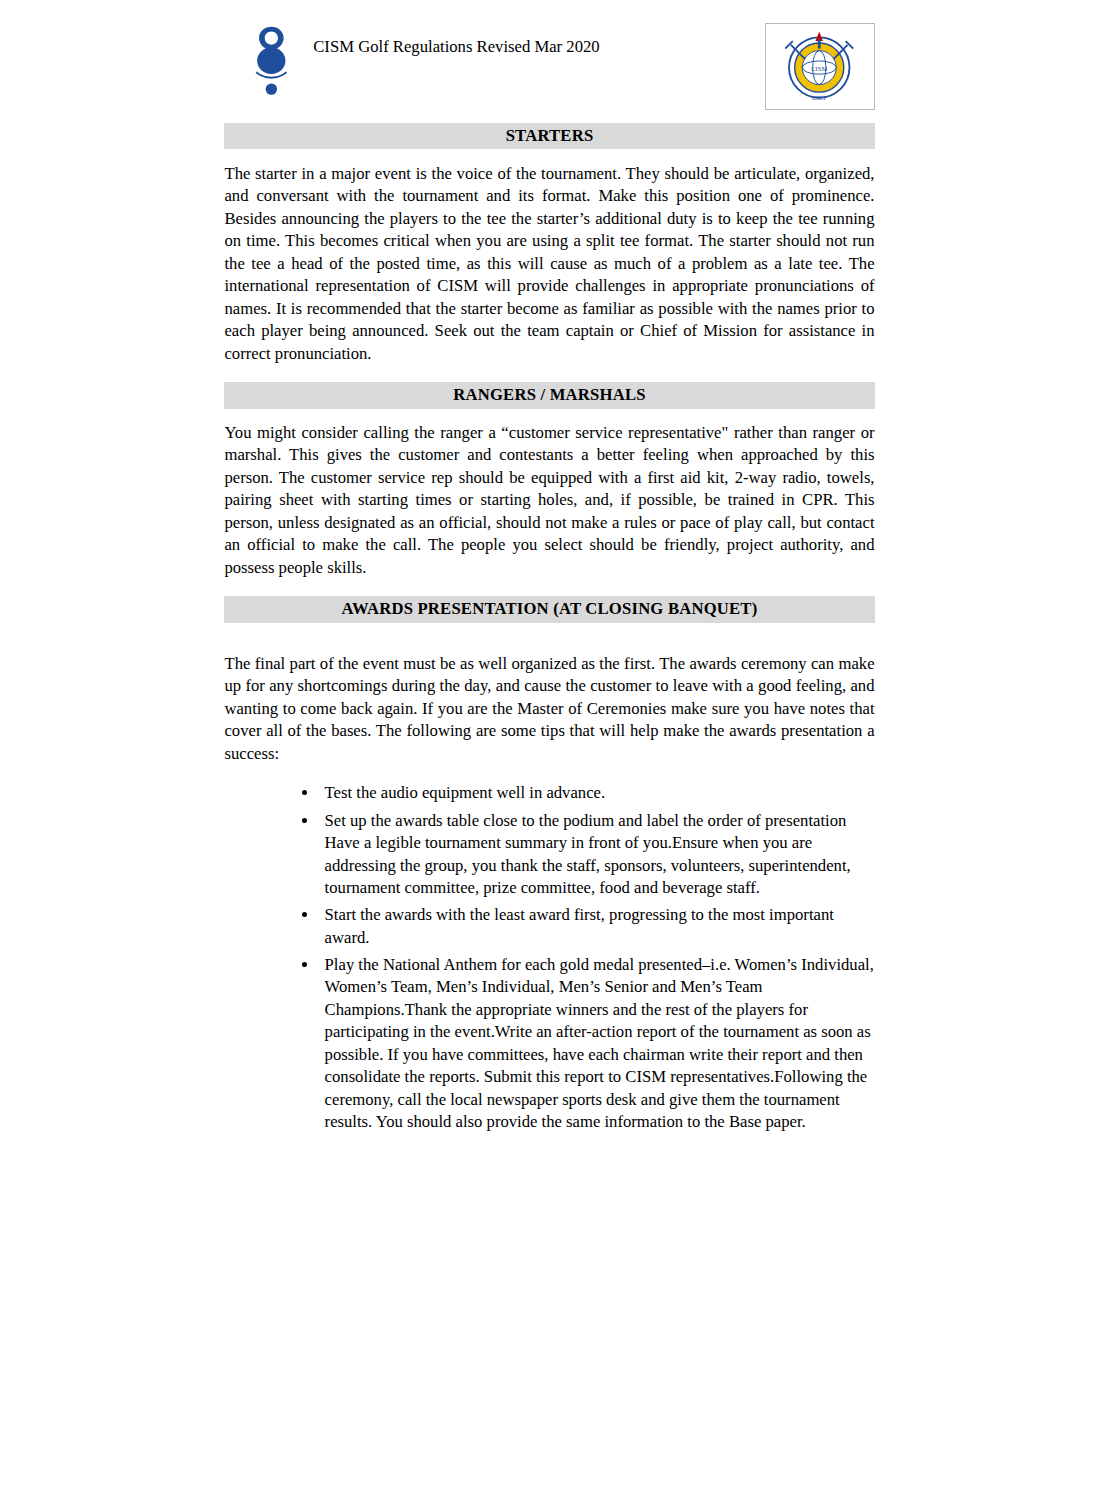CISM Golf Regulations Revised Mar 2020
CISM GOLF
STARTERS
The starter in a major event is the voice of the tournament. They should be articulate, organized, and conversant with the tournament and its format. Make this position one of prominence. Besides announcing the players to the tee the starter’s additional duty is to keep the tee running on time. This becomes critical when you are using a split tee format. The starter should not run the tee a head of the posted time, as this will cause as much of a problem as a late tee. The international representation of CISM will provide challenges in appropriate pronunciations of names. It is recommended that the starter become as familiar as possible with the names prior to each player being announced. Seek out the team captain or Chief of Mission for assistance in correct pronunciation.
RANGERS / MARSHALS
You might consider calling the ranger a “customer service representative" rather than ranger or marshal. This gives the customer and contestants a better feeling when approached by this person. The customer service rep should be equipped with a first aid kit, 2-way radio, towels, pairing sheet with starting times or starting holes, and, if possible, be trained in CPR. This person, unless designated as an official, should not make a rules or pace of play call, but contact an official to make the call. The people you select should be friendly, project authority, and possess people skills.
AWARDS PRESENTATION (AT CLOSING BANQUET)
The final part of the event must be as well organized as the first. The awards ceremony can make up for any shortcomings during the day, and cause the customer to leave with a good feeling, and wanting to come back again. If you are the Master of Ceremonies make sure you have notes that cover all of the bases. The following are some tips that will help make the awards presentation a success:
Test the audio equipment well in advance.
Set up the awards table close to the podium and label the order of presentation Have a legible tournament summary in front of you.Ensure when you are addressing the group, you thank the staff, sponsors, volunteers, superintendent, tournament committee, prize committee, food and beverage staff.
Start the awards with the least award first, progressing to the most important award.
Play the National Anthem for each gold medal presented–i.e. Women’s Individual, Women’s Team, Men’s Individual, Men’s Senior and Men’s Team Champions.Thank the appropriate winners and the rest of the players for participating in the event.Write an after-action report of the tournament as soon as possible. If you have committees, have each chairman write their report and then consolidate the reports. Submit this report to CISM representatives.Following the ceremony, call the local newspaper sports desk and give them the tournament results. You should also provide the same information to the Base paper.